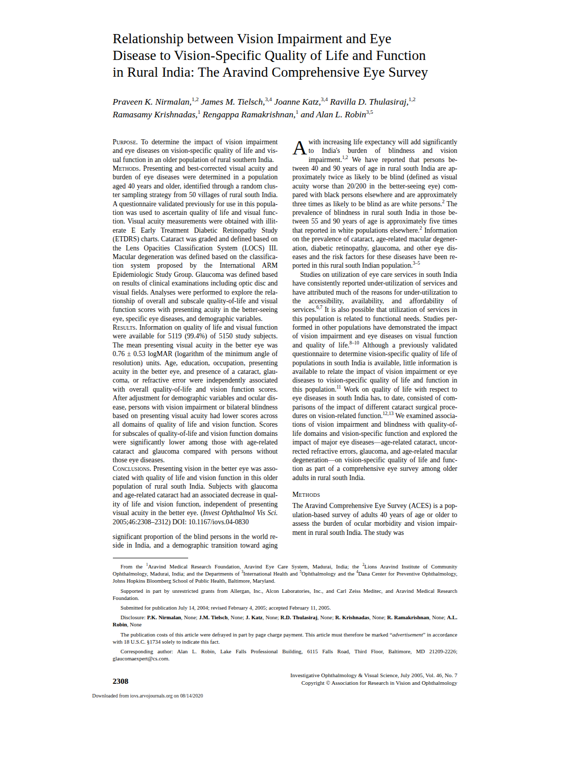Relationship between Vision Impairment and Eye
Disease to Vision-Specific Quality of Life and Function
in Rural India: The Aravind Comprehensive Eye Survey
Praveen K. Nirmalan,1,2 James M. Tielsch,3,4 Joanne Katz,3,4 Ravilla D. Thulasiraj,1,2
Ramasamy Krishnadas,1 Rengappa Ramakrishnan,1 and Alan L. Robin3,5
Purpose. To determine the impact of vision impairment and eye diseases on vision-specific quality of life and visual function in an older population of rural southern India.
Methods. Presenting and best-corrected visual acuity and burden of eye diseases were determined in a population aged 40 years and older, identified through a random cluster sampling strategy from 50 villages of rural south India. A questionnaire validated previously for use in this population was used to ascertain quality of life and visual function. Visual acuity measurements were obtained with illiterate E Early Treatment Diabetic Retinopathy Study (ETDRS) charts. Cataract was graded and defined based on the Lens Opacities Classification System (LOCS) III. Macular degeneration was defined based on the classification system proposed by the International ARM Epidemiologic Study Group. Glaucoma was defined based on results of clinical examinations including optic disc and visual fields. Analyses were performed to explore the relationship of overall and subscale quality-of-life and visual function scores with presenting acuity in the better-seeing eye, specific eye diseases, and demographic variables.
Results. Information on quality of life and visual function were available for 5119 (99.4%) of 5150 study subjects. The mean presenting visual acuity in the better eye was 0.76 ± 0.53 logMAR (logarithm of the minimum angle of resolution) units. Age, education, occupation, presenting acuity in the better eye, and presence of a cataract, glaucoma, or refractive error were independently associated with overall quality-of-life and vision function scores. After adjustment for demographic variables and ocular disease, persons with vision impairment or bilateral blindness based on presenting visual acuity had lower scores across all domains of quality of life and vision function. Scores for subscales of quality-of-life and vision function domains were significantly lower among those with age-related cataract and glaucoma compared with persons without those eye diseases.
Conclusions. Presenting vision in the better eye was associated with quality of life and vision function in this older population of rural south India. Subjects with glaucoma and age-related cataract had an associated decrease in quality of life and vision function, independent of presenting visual acuity in the better eye. (Invest Ophthalmol Vis Sci. 2005;46:2308–2312) DOI: 10.1167/iovs.04-0830
A significant proportion of the blind persons in the world reside in India, and a demographic transition toward aging with increasing life expectancy will add significantly to India's burden of blindness and vision impairment.1,2 We have reported that persons between 40 and 90 years of age in rural south India are approximately twice as likely to be blind (defined as visual acuity worse than 20/200 in the better-seeing eye) compared with black persons elsewhere and are approximately three times as likely to be blind as are white persons.2 The prevalence of blindness in rural south India in those between 55 and 90 years of age is approximately five times that reported in white populations elsewhere.2 Information on the prevalence of cataract, age-related macular degeneration, diabetic retinopathy, glaucoma, and other eye diseases and the risk factors for these diseases have been reported in this rural south Indian population.3–5
Studies on utilization of eye care services in south India have consistently reported under-utilization of services and have attributed much of the reasons for under-utilization to the accessibility, availability, and affordability of services.6,7 It is also possible that utilization of services in this population is related to functional needs. Studies performed in other populations have demonstrated the impact of vision impairment and eye diseases on visual function and quality of life.8–10 Although a previously validated questionnaire to determine vision-specific quality of life of populations in south India is available, little information is available to relate the impact of vision impairment or eye diseases to vision-specific quality of life and function in this population.11 Work on quality of life with respect to eye diseases in south India has, to date, consisted of comparisons of the impact of different cataract surgical procedures on vision-related function.12,13 We examined associations of vision impairment and blindness with quality-of-life domains and vision-specific function and explored the impact of major eye diseases—age-related cataract, uncorrected refractive errors, glaucoma, and age-related macular degeneration—on vision-specific quality of life and function as part of a comprehensive eye survey among older adults in rural south India.
Methods
The Aravind Comprehensive Eye Survey (ACES) is a population-based survey of adults 40 years of age or older to assess the burden of ocular morbidity and vision impairment in rural south India. The study was
From the 1Aravind Medical Research Foundation, Aravind Eye Care System, Madurai, India; the 2Lions Aravind Institute of Community Ophthalmology, Madurai, India; and the Departments of 3International Health and 5Ophthalmology and the 4Dana Center for Preventive Ophthalmology, Johns Hopkins Bloomberg School of Public Health, Baltimore, Maryland.
Supported in part by unrestricted grants from Allergan, Inc., Alcon Laboratories, Inc., and Carl Zeiss Meditec, and Aravind Medical Research Foundation.
Submitted for publication July 14, 2004; revised February 4, 2005; accepted February 11, 2005.
Disclosure: P.K. Nirmalan, None; J.M. Tielsch, None; J. Katz, None; R.D. Thulasiraj, None; R. Krishnadas, None; R. Ramakrishnan, None; A.L. Robin, None
The publication costs of this article were defrayed in part by page charge payment. This article must therefore be marked “advertisement” in accordance with 18 U.S.C. §1734 solely to indicate this fact.
Corresponding author: Alan L. Robin, Lake Falls Professional Building, 6115 Falls Road, Third Floor, Baltimore, MD 21209-2226; glaucomaexpert@cs.com.
2308
Investigative Ophthalmology & Visual Science, July 2005, Vol. 46, No. 7
Copyright © Association for Research in Vision and Ophthalmology
Downloaded from iovs.arvojournals.org on 08/14/2020